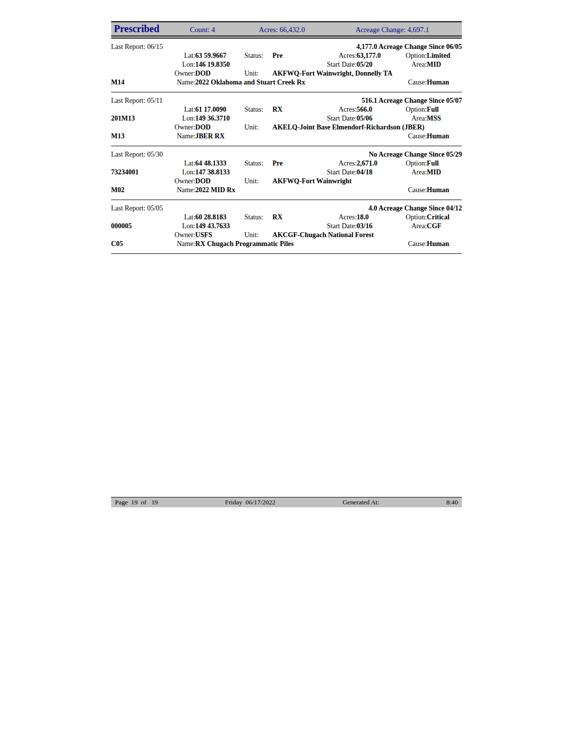Prescribed
Count: 4
Acres: 66,432.0
Acreage Change: 4,697.1
| Last Report: 06/15 | | | | | 4,177.0 Acreage Change Since 06/05 |
| | Lat: | 63 59.9667 | Status: | Pre | Acres: | 63,177.0 | Option: | Limited |
| | Lon: | 146 19.8350 | | | Start Date: | 05/20 | Area: | MID |
| | Owner: | DOD | Unit: | AKFWQ-Fort Wainwright, Donnelly TA | |
| M14 | Name: | 2022 Oklahoma and Stuart Creek Rx | | Cause: | Human |
| Last Report: 05/11 | | | | | 516.1 Acreage Change Since 05/07 |
| | Lat: | 61 17.0090 | Status: | RX | Acres: | 566.0 | Option: | Full |
| 201M13 | Lon: | 149 36.3710 | | | Start Date: | 05/06 | Area: | MSS |
| | Owner: | DOD | Unit: | AKELQ-Joint Base Elmendorf-Richardson (JBER) |
| M13 | Name: | JBER RX | | Cause: | Human |
| Last Report: 05/30 | | | | | No Acreage Change Since 05/29 |
| | Lat: | 64 48.1333 | Status: | Pre | Acres: | 2,671.0 | Option: | Full |
| 73234001 | Lon: | 147 38.8133 | | | Start Date: | 04/18 | Area: | MID |
| | Owner: | DOD | Unit: | AKFWQ-Fort Wainwright |
| M02 | Name: | 2022 MID Rx | | Cause: | Human |
| Last Report: 05/05 | | | | | 4.0 Acreage Change Since 04/12 |
| | Lat: | 60 28.8183 | Status: | RX | Acres: | 18.0 | Option: | Critical |
| 000005 | Lon: | 149 43.7633 | | | Start Date: | 03/16 | Area: | CGF |
| | Owner: | USFS | Unit: | AKCGF-Chugach National Forest |
| C05 | Name: | RX Chugach Programmatic Piles | | Cause: | Human |
Page 19 of 19 Friday 06/17/2022 Generated At: 8:40